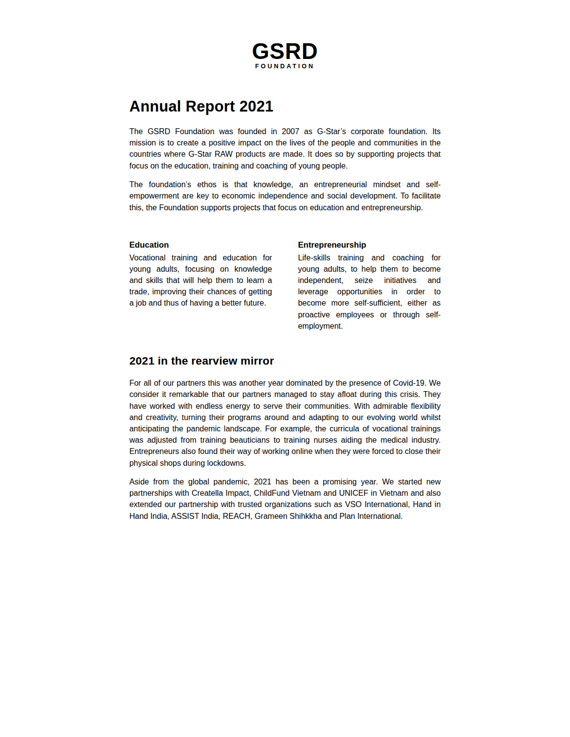GSRD
FOUNDATION
Annual Report 2021
The GSRD Foundation was founded in 2007 as G-Star’s corporate foundation. Its mission is to create a positive impact on the lives of the people and communities in the countries where G-Star RAW products are made. It does so by supporting projects that focus on the education, training and coaching of young people.
The foundation’s ethos is that knowledge, an entrepreneurial mindset and self-empowerment are key to economic independence and social development. To facilitate this, the Foundation supports projects that focus on education and entrepreneurship.
Education
Vocational training and education for young adults, focusing on knowledge and skills that will help them to learn a trade, improving their chances of getting a job and thus of having a better future.
Entrepreneurship
Life-skills training and coaching for young adults, to help them to become independent, seize initiatives and leverage opportunities in order to become more self-sufficient, either as proactive employees or through self-employment.
2021 in the rearview mirror
For all of our partners this was another year dominated by the presence of Covid-19. We consider it remarkable that our partners managed to stay afloat during this crisis. They have worked with endless energy to serve their communities. With admirable flexibility and creativity, turning their programs around and adapting to our evolving world whilst anticipating the pandemic landscape. For example, the curricula of vocational trainings was adjusted from training beauticians to training nurses aiding the medical industry. Entrepreneurs also found their way of working online when they were forced to close their physical shops during lockdowns.
Aside from the global pandemic, 2021 has been a promising year. We started new partnerships with Creatella Impact, ChildFund Vietnam and UNICEF in Vietnam and also extended our partnership with trusted organizations such as VSO International, Hand in Hand India, ASSIST India, REACH, Grameen Shihkkha and Plan International.